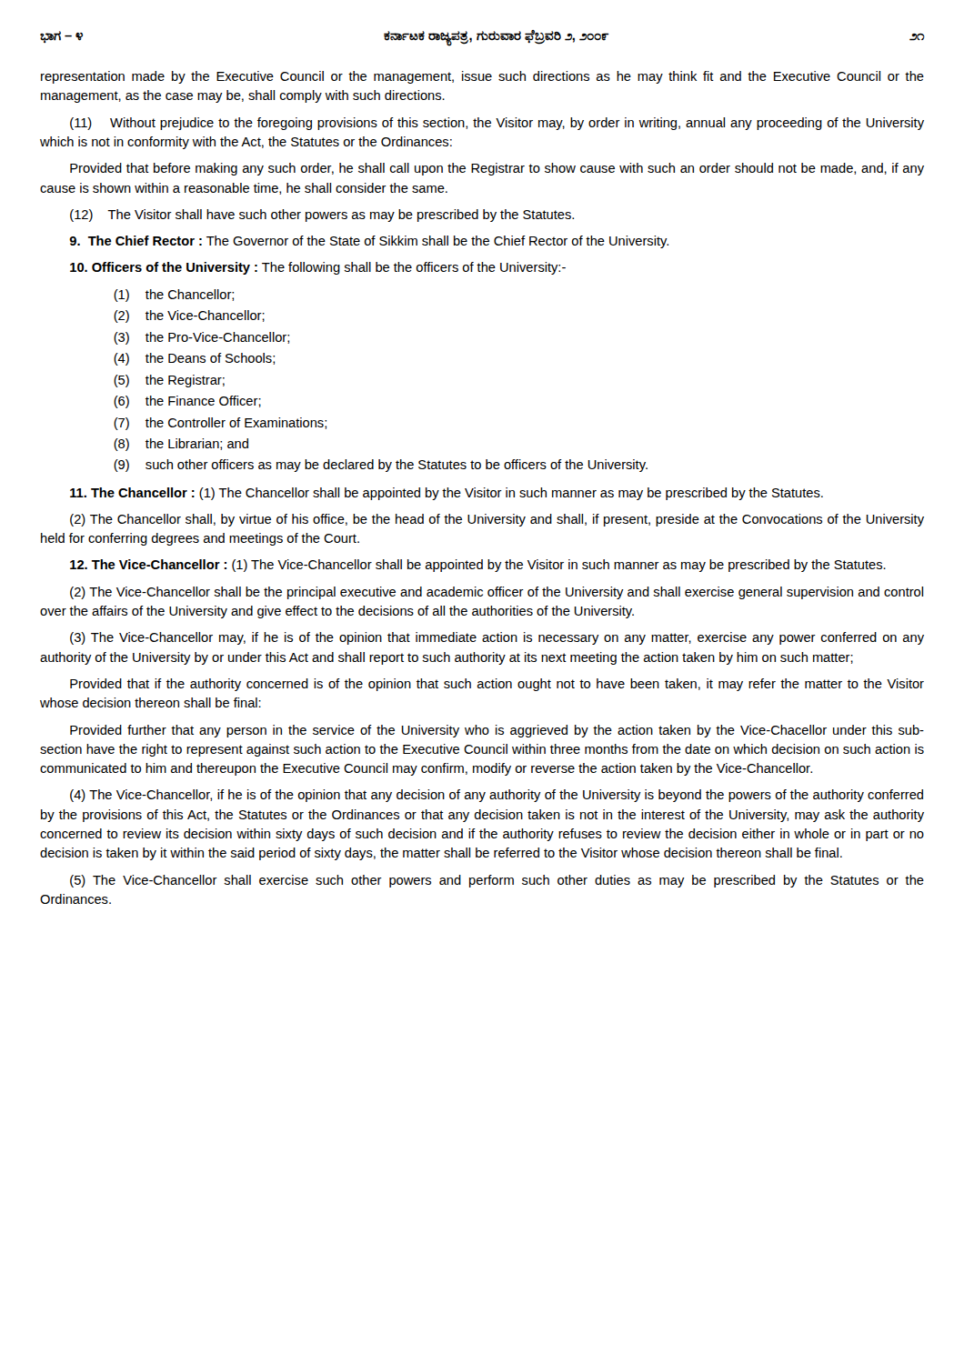ಭಾಗ – ೪ ಕರ್ನಾಟಕ ರಾಜ್ಯಪತ್ರ, ಗುರುವಾರ ಫೆಬ್ರವರಿ ೨, ೨೦೦೯ ೨೧
representation made by the Executive Council or the management, issue such directions as he may think fit and the Executive Council or the management, as the case may be, shall comply with such directions.
(11) Without prejudice to the foregoing provisions of this section, the Visitor may, by order in writing, annual any proceeding of the University which is not in conformity with the Act, the Statutes or the Ordinances:
Provided that before making any such order, he shall call upon the Registrar to show cause with such an order should not be made, and, if any cause is shown within a reasonable time, he shall consider the same.
(12) The Visitor shall have such other powers as may be prescribed by the Statutes.
9. The Chief Rector : The Governor of the State of Sikkim shall be the Chief Rector of the University.
10. Officers of the University : The following shall be the officers of the University:-
(1) the Chancellor;
(2) the Vice-Chancellor;
(3) the Pro-Vice-Chancellor;
(4) the Deans of Schools;
(5) the Registrar;
(6) the Finance Officer;
(7) the Controller of Examinations;
(8) the Librarian; and
(9) such other officers as may be declared by the Statutes to be officers of the University.
11. The Chancellor : (1) The Chancellor shall be appointed by the Visitor in such manner as may be prescribed by the Statutes.
(2) The Chancellor shall, by virtue of his office, be the head of the University and shall, if present, preside at the Convocations of the University held for conferring degrees and meetings of the Court.
12. The Vice-Chancellor : (1) The Vice-Chancellor shall be appointed by the Visitor in such manner as may be prescribed by the Statutes.
(2) The Vice-Chancellor shall be the principal executive and academic officer of the University and shall exercise general supervision and control over the affairs of the University and give effect to the decisions of all the authorities of the University.
(3) The Vice-Chancellor may, if he is of the opinion that immediate action is necessary on any matter, exercise any power conferred on any authority of the University by or under this Act and shall report to such authority at its next meeting the action taken by him on such matter;
Provided that if the authority concerned is of the opinion that such action ought not to have been taken, it may refer the matter to the Visitor whose decision thereon shall be final:
Provided further that any person in the service of the University who is aggrieved by the action taken by the Vice-Chacellor under this sub-section have the right to represent against such action to the Executive Council within three months from the date on which decision on such action is communicated to him and thereupon the Executive Council may confirm, modify or reverse the action taken by the Vice-Chancellor.
(4) The Vice-Chancellor, if he is of the opinion that any decision of any authority of the University is beyond the powers of the authority conferred by the provisions of this Act, the Statutes or the Ordinances or that any decision taken is not in the interest of the University, may ask the authority concerned to review its decision within sixty days of such decision and if the authority refuses to review the decision either in whole or in part or no decision is taken by it within the said period of sixty days, the matter shall be referred to the Visitor whose decision thereon shall be final.
(5) The Vice-Chancellor shall exercise such other powers and perform such other duties as may be prescribed by the Statutes or the Ordinances.